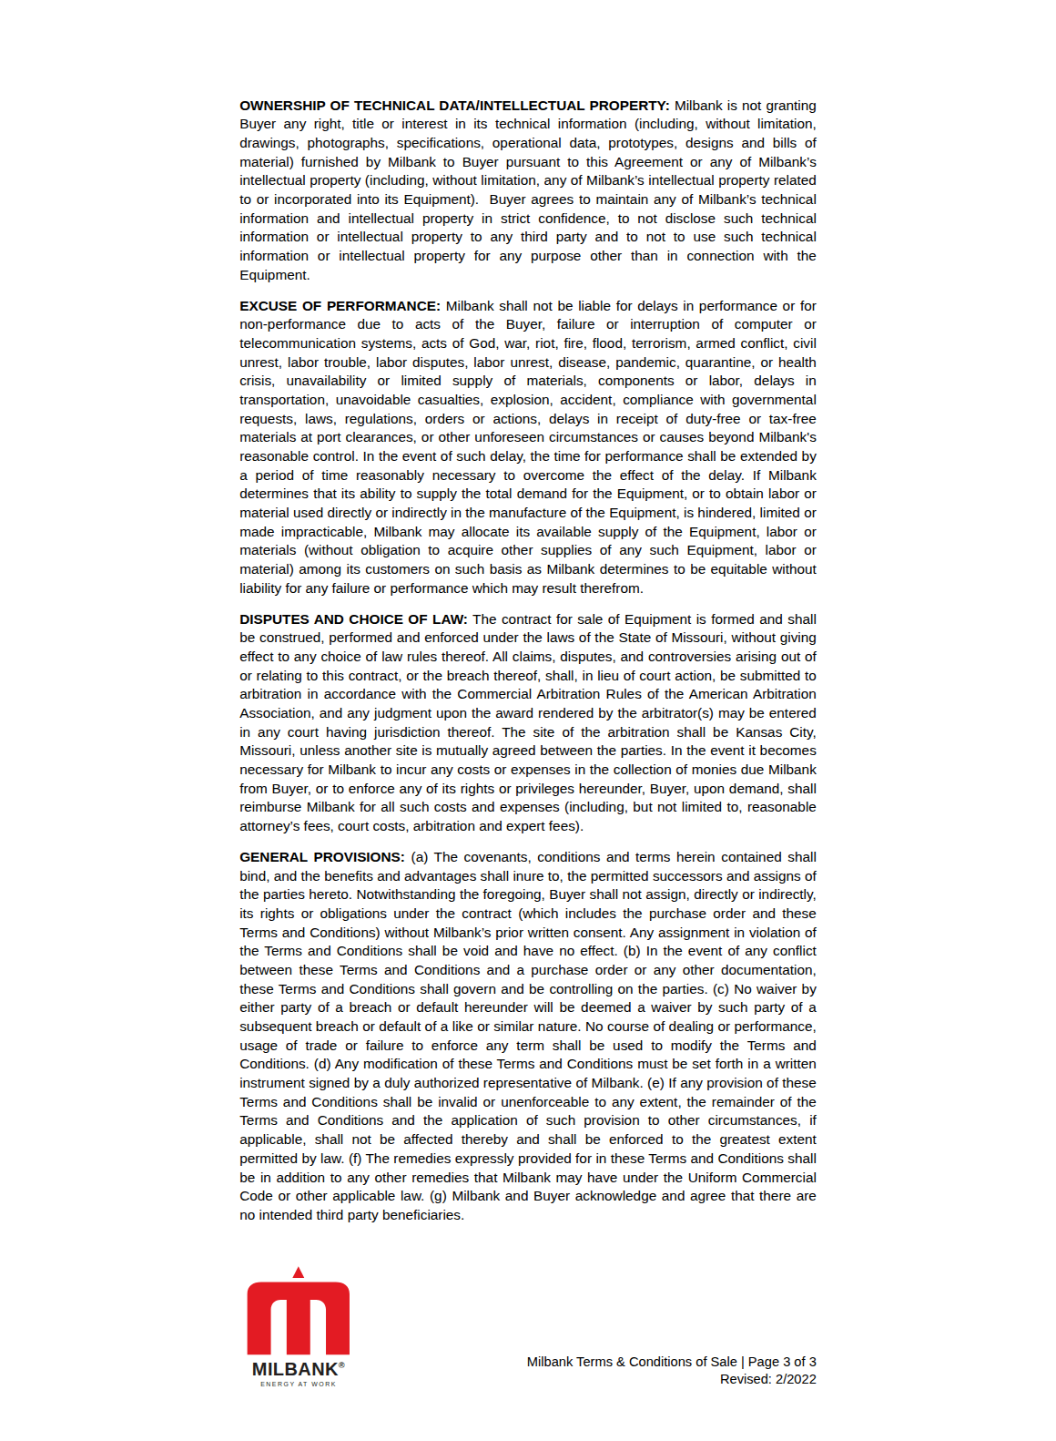OWNERSHIP OF TECHNICAL DATA/INTELLECTUAL PROPERTY: Milbank is not granting Buyer any right, title or interest in its technical information (including, without limitation, drawings, photographs, specifications, operational data, prototypes, designs and bills of material) furnished by Milbank to Buyer pursuant to this Agreement or any of Milbank’s intellectual property (including, without limitation, any of Milbank’s intellectual property related to or incorporated into its Equipment). Buyer agrees to maintain any of Milbank’s technical information and intellectual property in strict confidence, to not disclose such technical information or intellectual property to any third party and to not to use such technical information or intellectual property for any purpose other than in connection with the Equipment.
EXCUSE OF PERFORMANCE: Milbank shall not be liable for delays in performance or for non-performance due to acts of the Buyer, failure or interruption of computer or telecommunication systems, acts of God, war, riot, fire, flood, terrorism, armed conflict, civil unrest, labor trouble, labor disputes, labor unrest, disease, pandemic, quarantine, or health crisis, unavailability or limited supply of materials, components or labor, delays in transportation, unavoidable casualties, explosion, accident, compliance with governmental requests, laws, regulations, orders or actions, delays in receipt of duty-free or tax-free materials at port clearances, or other unforeseen circumstances or causes beyond Milbank's reasonable control. In the event of such delay, the time for performance shall be extended by a period of time reasonably necessary to overcome the effect of the delay. If Milbank determines that its ability to supply the total demand for the Equipment, or to obtain labor or material used directly or indirectly in the manufacture of the Equipment, is hindered, limited or made impracticable, Milbank may allocate its available supply of the Equipment, labor or materials (without obligation to acquire other supplies of any such Equipment, labor or material) among its customers on such basis as Milbank determines to be equitable without liability for any failure or performance which may result therefrom.
DISPUTES AND CHOICE OF LAW: The contract for sale of Equipment is formed and shall be construed, performed and enforced under the laws of the State of Missouri, without giving effect to any choice of law rules thereof. All claims, disputes, and controversies arising out of or relating to this contract, or the breach thereof, shall, in lieu of court action, be submitted to arbitration in accordance with the Commercial Arbitration Rules of the American Arbitration Association, and any judgment upon the award rendered by the arbitrator(s) may be entered in any court having jurisdiction thereof. The site of the arbitration shall be Kansas City, Missouri, unless another site is mutually agreed between the parties. In the event it becomes necessary for Milbank to incur any costs or expenses in the collection of monies due Milbank from Buyer, or to enforce any of its rights or privileges hereunder, Buyer, upon demand, shall reimburse Milbank for all such costs and expenses (including, but not limited to, reasonable attorney’s fees, court costs, arbitration and expert fees).
GENERAL PROVISIONS: (a) The covenants, conditions and terms herein contained shall bind, and the benefits and advantages shall inure to, the permitted successors and assigns of the parties hereto. Notwithstanding the foregoing, Buyer shall not assign, directly or indirectly, its rights or obligations under the contract (which includes the purchase order and these Terms and Conditions) without Milbank’s prior written consent. Any assignment in violation of the Terms and Conditions shall be void and have no effect. (b) In the event of any conflict between these Terms and Conditions and a purchase order or any other documentation, these Terms and Conditions shall govern and be controlling on the parties. (c) No waiver by either party of a breach or default hereunder will be deemed a waiver by such party of a subsequent breach or default of a like or similar nature. No course of dealing or performance, usage of trade or failure to enforce any term shall be used to modify the Terms and Conditions. (d) Any modification of these Terms and Conditions must be set forth in a written instrument signed by a duly authorized representative of Milbank. (e) If any provision of these Terms and Conditions shall be invalid or unenforceable to any extent, the remainder of the Terms and Conditions and the application of such provision to other circumstances, if applicable, shall not be affected thereby and shall be enforced to the greatest extent permitted by law. (f) The remedies expressly provided for in these Terms and Conditions shall be in addition to any other remedies that Milbank may have under the Uniform Commercial Code or other applicable law. (g) Milbank and Buyer acknowledge and agree that there are no intended third party beneficiaries.
MILBANK®
Energy at Work
Milbank Terms & Conditions of Sale | Page 3 of 3
Revised: 2/2022